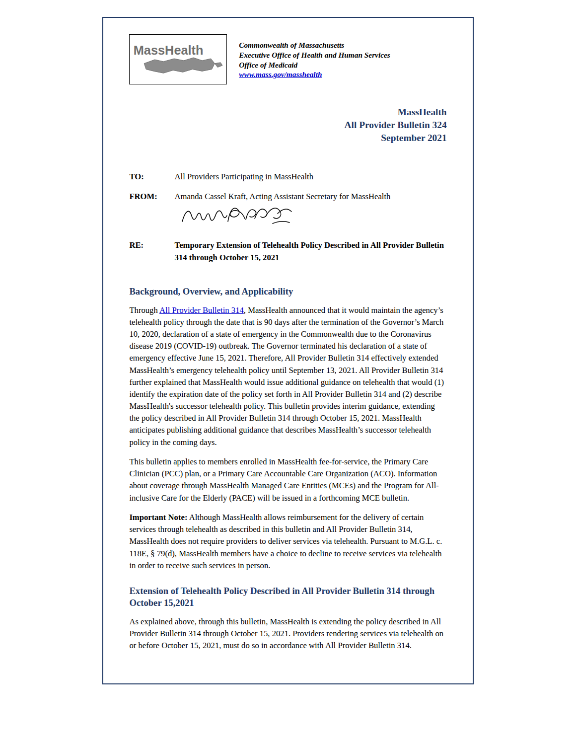MassHealth
Commonwealth of Massachusetts
Executive Office of Health and Human Services
Office of Medicaid
www.mass.gov/masshealth
MassHealth
All Provider Bulletin 324
September 2021
| TO: | All Providers Participating in MassHealth |
| FROM: | Amanda Cassel Kraft, Acting Assistant Secretary for MassHealth |
| RE: | Temporary Extension of Telehealth Policy Described in All Provider Bulletin 314 through October 15, 2021 |
Background, Overview, and Applicability
Through All Provider Bulletin 314, MassHealth announced that it would maintain the agency’s telehealth policy through the date that is 90 days after the termination of the Governor’s March 10, 2020, declaration of a state of emergency in the Commonwealth due to the Coronavirus disease 2019 (COVID-19) outbreak. The Governor terminated his declaration of a state of emergency effective June 15, 2021. Therefore, All Provider Bulletin 314 effectively extended MassHealth’s emergency telehealth policy until September 13, 2021. All Provider Bulletin 314 further explained that MassHealth would issue additional guidance on telehealth that would (1) identify the expiration date of the policy set forth in All Provider Bulletin 314 and (2) describe MassHealth's successor telehealth policy. This bulletin provides interim guidance, extending the policy described in All Provider Bulletin 314 through October 15, 2021. MassHealth anticipates publishing additional guidance that describes MassHealth’s successor telehealth policy in the coming days.
This bulletin applies to members enrolled in MassHealth fee-for-service, the Primary Care Clinician (PCC) plan, or a Primary Care Accountable Care Organization (ACO). Information about coverage through MassHealth Managed Care Entities (MCEs) and the Program for All-inclusive Care for the Elderly (PACE) will be issued in a forthcoming MCE bulletin.
Important Note: Although MassHealth allows reimbursement for the delivery of certain services through telehealth as described in this bulletin and All Provider Bulletin 314, MassHealth does not require providers to deliver services via telehealth. Pursuant to M.G.L. c. 118E, § 79(d), MassHealth members have a choice to decline to receive services via telehealth in order to receive such services in person.
Extension of Telehealth Policy Described in All Provider Bulletin 314 through October 15,2021
As explained above, through this bulletin, MassHealth is extending the policy described in All Provider Bulletin 314 through October 15, 2021. Providers rendering services via telehealth on or before October 15, 2021, must do so in accordance with All Provider Bulletin 314.